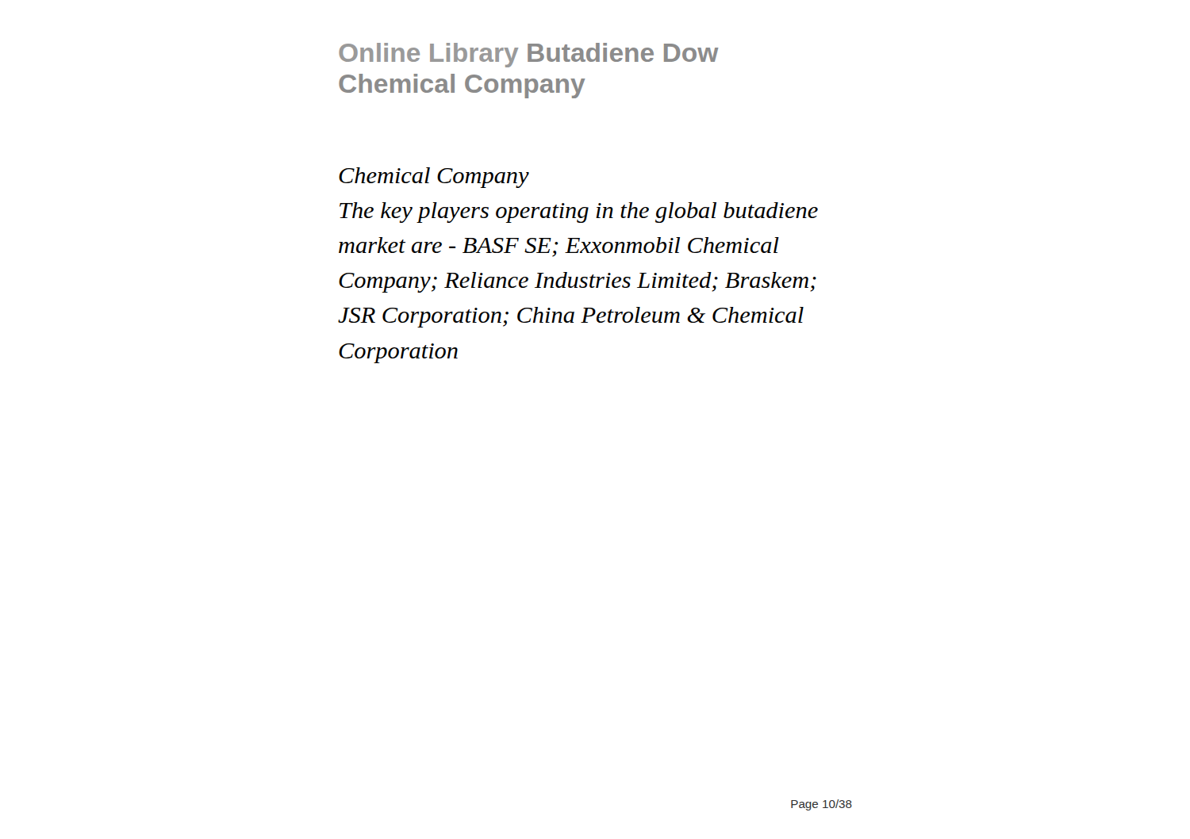Online Library Butadiene Dow
Chemical Company
Chemical Company
The key players operating in the global butadiene market are - BASF SE; Exxonmobil Chemical Company; Reliance Industries Limited; Braskem; JSR Corporation; China Petroleum & Chemical Corporation
Page 10/38